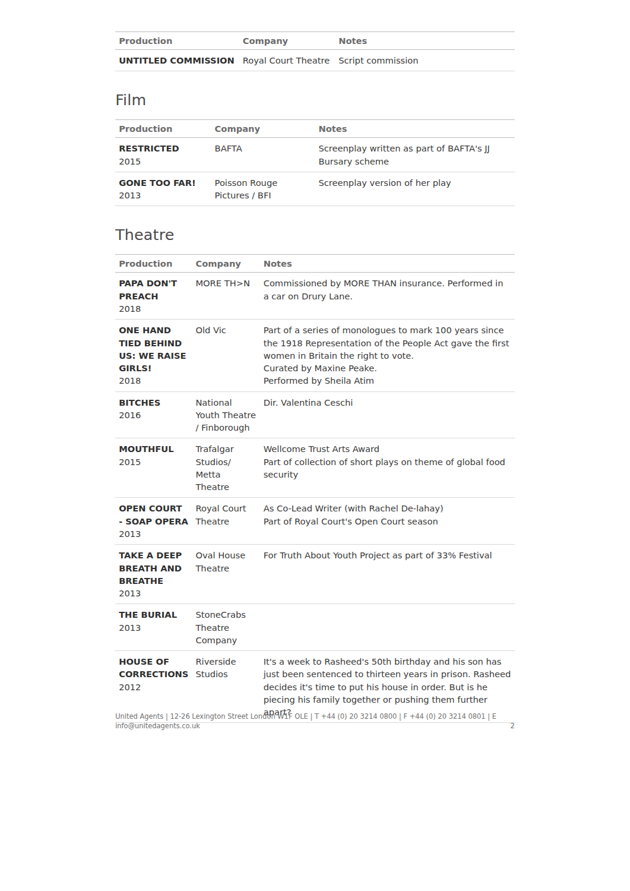| Production | Company | Notes |
| --- | --- | --- |
| UNTITLED COMMISSION | Royal Court Theatre | Script commission |
Film
| Production | Company | Notes |
| --- | --- | --- |
| RESTRICTED 2015 | BAFTA | Screenplay written as part of BAFTA's JJ Bursary scheme |
| GONE TOO FAR! 2013 | Poisson Rouge Pictures / BFI | Screenplay version of her play |
Theatre
| Production | Company | Notes |
| --- | --- | --- |
| PAPA DON'T PREACH 2018 | MORE TH>N | Commissioned by MORE THAN insurance. Performed in a car on Drury Lane. |
| ONE HAND TIED BEHIND US: WE RAISE GIRLS! 2018 | Old Vic | Part of a series of monologues to mark 100 years since the 1918 Representation of the People Act gave the first women in Britain the right to vote. Curated by Maxine Peake. Performed by Sheila Atim |
| BITCHES 2016 | National Youth Theatre / Finborough | Dir. Valentina Ceschi |
| MOUTHFUL 2015 | Trafalgar Studios/ Metta Theatre | Wellcome Trust Arts Award Part of collection of short plays on theme of global food security |
| OPEN COURT - SOAP OPERA 2013 | Royal Court Theatre | As Co-Lead Writer (with Rachel De-lahay) Part of Royal Court's Open Court season |
| TAKE A DEEP BREATH AND BREATHE 2013 | Oval House Theatre | For Truth About Youth Project as part of 33% Festival |
| THE BURIAL 2013 | StoneCrabs Theatre Company | |
| HOUSE OF CORRECTIONS 2012 | Riverside Studios | It's a week to Rasheed's 50th birthday and his son has just been sentenced to thirteen years in prison. Rasheed decides it's time to put his house in order. But is he piecing his family together or pushing them further apart? |
United Agents | 12-26 Lexington Street London W1F OLE | T +44 (0) 20 3214 0800 | F +44 (0) 20 3214 0801 | E info@unitedagents.co.uk2